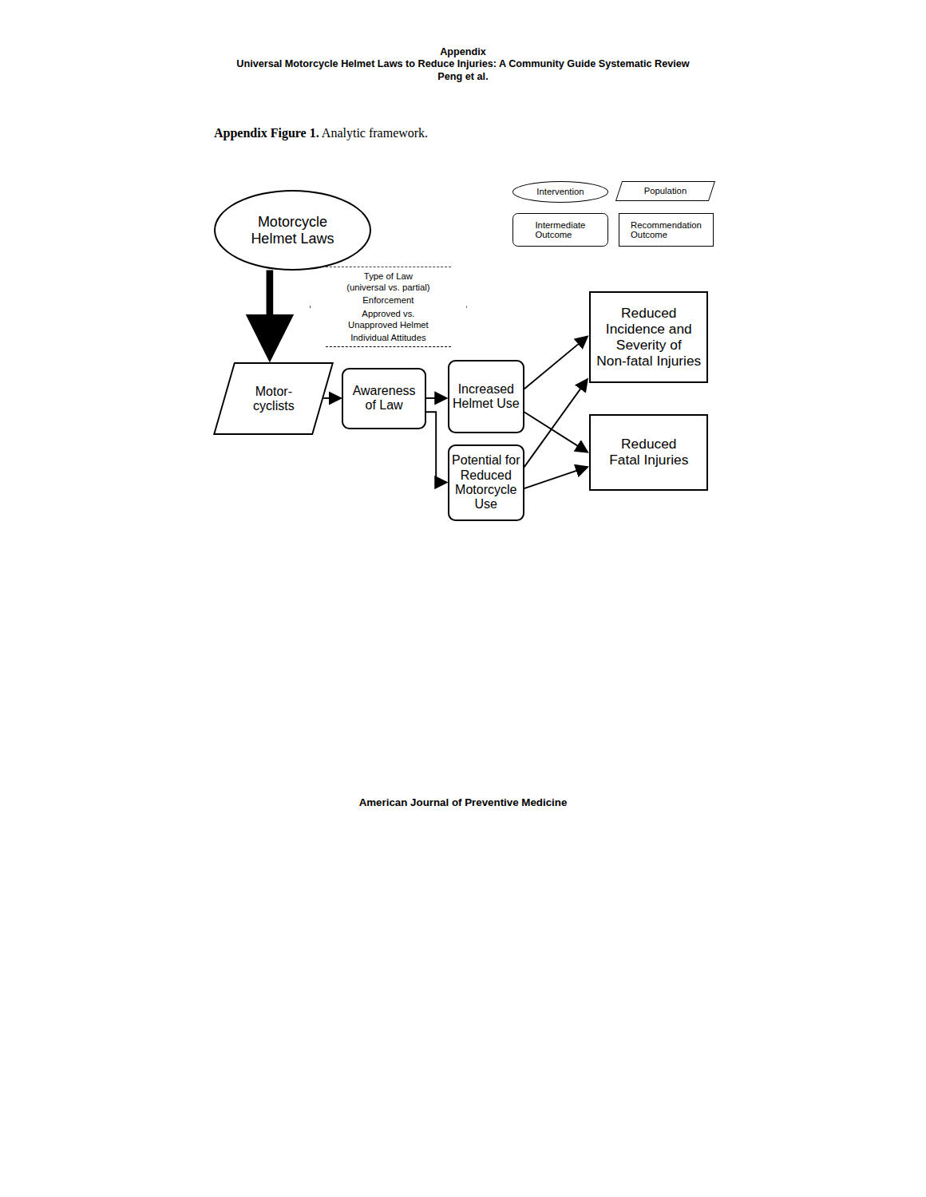Appendix Universal Motorcycle Helmet Laws to Reduce Injuries: A Community Guide Systematic Review Peng et al.
Appendix Figure 1. Analytic framework.
Motorcycle
Helmet Laws
Intervention
Population
Intermediate
Outcome
Recommendation
Outcome
Type of Law
(universal vs. partial)
Enforcement
Approved vs.
Unapproved Helmet
Individual Attitudes
Motor-
cyclists
Awareness
of Law
Increased
Helmet Use
Potential for
Reduced
Motorcycle
Use
Reduced
Incidence and
Severity of
Non-fatal Injuries
Reduced
Fatal Injuries
American Journal of Preventive Medicine